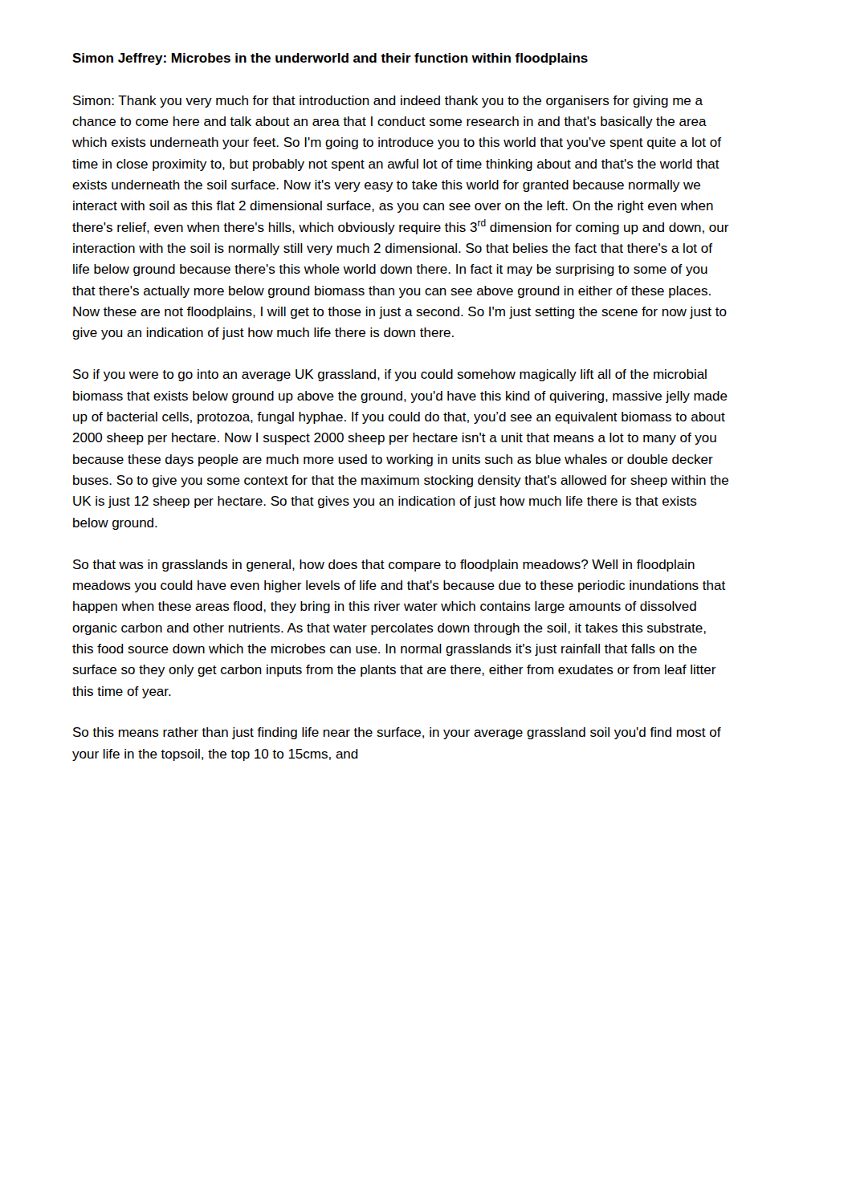Simon Jeffrey: Microbes in the underworld and their function within floodplains
Simon: Thank you very much for that introduction and indeed thank you to the organisers for giving me a chance to come here and talk about an area that I conduct some research in and that's basically the area which exists underneath your feet. So I'm going to introduce you to this world that you've spent quite a lot of time in close proximity to, but probably not spent an awful lot of time thinking about and that's the world that exists underneath the soil surface. Now it's very easy to take this world for granted because normally we interact with soil as this flat 2 dimensional surface, as you can see over on the left. On the right even when there's relief, even when there's hills, which obviously require this 3rd dimension for coming up and down, our interaction with the soil is normally still very much 2 dimensional. So that belies the fact that there's a lot of life below ground because there's this whole world down there. In fact it may be surprising to some of you that there's actually more below ground biomass than you can see above ground in either of these places. Now these are not floodplains, I will get to those in just a second. So I'm just setting the scene for now just to give you an indication of just how much life there is down there.
So if you were to go into an average UK grassland, if you could somehow magically lift all of the microbial biomass that exists below ground up above the ground, you'd have this kind of quivering, massive jelly made up of bacterial cells, protozoa, fungal hyphae. If you could do that, you’d see an equivalent biomass to about 2000 sheep per hectare. Now I suspect 2000 sheep per hectare isn't a unit that means a lot to many of you because these days people are much more used to working in units such as blue whales or double decker buses. So to give you some context for that the maximum stocking density that's allowed for sheep within the UK is just 12 sheep per hectare. So that gives you an indication of just how much life there is that exists below ground.
So that was in grasslands in general, how does that compare to floodplain meadows? Well in floodplain meadows you could have even higher levels of life and that's because due to these periodic inundations that happen when these areas flood, they bring in this river water which contains large amounts of dissolved organic carbon and other nutrients. As that water percolates down through the soil, it takes this substrate, this food source down which the microbes can use. In normal grasslands it's just rainfall that falls on the surface so they only get carbon inputs from the plants that are there, either from exudates or from leaf litter this time of year.
So this means rather than just finding life near the surface, in your average grassland soil you'd find most of your life in the topsoil, the top 10 to 15cms, and